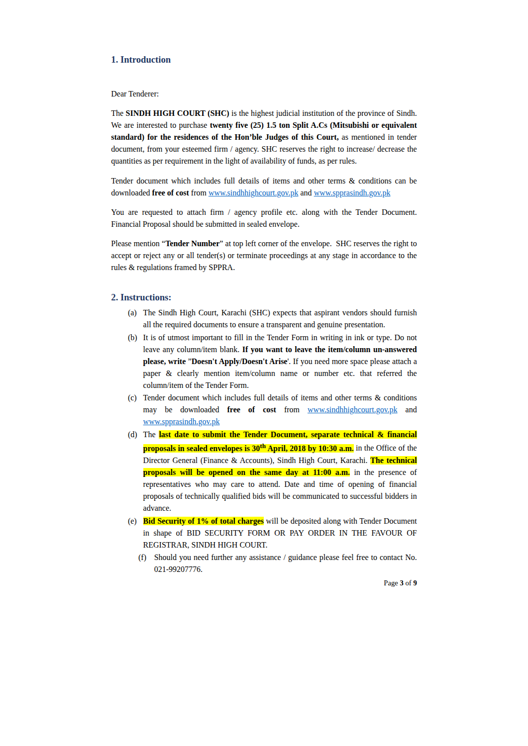1. Introduction
Dear Tenderer:
The SINDH HIGH COURT (SHC) is the highest judicial institution of the province of Sindh. We are interested to purchase twenty five (25) 1.5 ton Split A.Cs (Mitsubishi or equivalent standard) for the residences of the Hon’ble Judges of this Court, as mentioned in tender document, from your esteemed firm / agency. SHC reserves the right to increase/ decrease the quantities as per requirement in the light of availability of funds, as per rules.
Tender document which includes full details of items and other terms & conditions can be downloaded free of cost from www.sindhhighcourt.gov.pk and www.spprasindh.gov.pk
You are requested to attach firm / agency profile etc. along with the Tender Document. Financial Proposal should be submitted in sealed envelope.
Please mention “Tender Number” at top left corner of the envelope. SHC reserves the right to accept or reject any or all tender(s) or terminate proceedings at any stage in accordance to the rules & regulations framed by SPPRA.
2. Instructions:
The Sindh High Court, Karachi (SHC) expects that aspirant vendors should furnish all the required documents to ensure a transparent and genuine presentation.
It is of utmost important to fill in the Tender Form in writing in ink or type. Do not leave any column/item blank. If you want to leave the item/column un-answered please, write ”Doesn't Apply/Doesn't Arise'. If you need more space please attach a paper & clearly mention item/column name or number etc. that referred the column/item of the Tender Form.
Tender document which includes full details of items and other terms & conditions may be downloaded free of cost from www.sindhhighcourt.gov.pk and www.spprasindh.gov.pk
The last date to submit the Tender Document, separate technical & financial proposals in sealed envelopes is 30th April, 2018 by 10:30 a.m. in the Office of the Director General (Finance & Accounts), Sindh High Court, Karachi. The technical proposals will be opened on the same day at 11:00 a.m. in the presence of representatives who may care to attend. Date and time of opening of financial proposals of technically qualified bids will be communicated to successful bidders in advance.
Bid Security of 1% of total charges will be deposited along with Tender Document in shape of BID SECURITY FORM OR PAY ORDER IN THE FAVOUR OF REGISTRAR, SINDH HIGH COURT.
Should you need further any assistance / guidance please feel free to contact No. 021-99207776.
Page 3 of 9